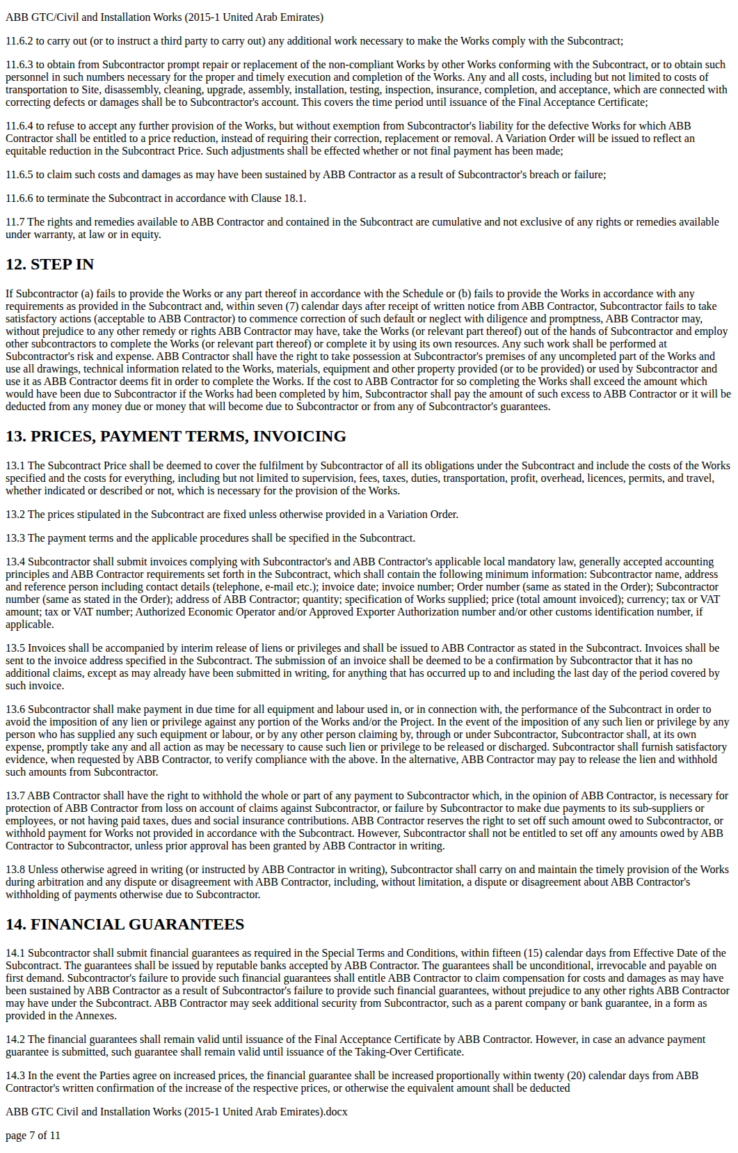ABB GTC/Civil and Installation Works (2015-1 United Arab Emirates)
11.6.2 to carry out (or to instruct a third party to carry out) any additional work necessary to make the Works comply with the Subcontract;
11.6.3 to obtain from Subcontractor prompt repair or replacement of the non-compliant Works by other Works conforming with the Subcontract, or to obtain such personnel in such numbers necessary for the proper and timely execution and completion of the Works. Any and all costs, including but not limited to costs of transportation to Site, disassembly, cleaning, upgrade, assembly, installation, testing, inspection, insurance, completion, and acceptance, which are connected with correcting defects or damages shall be to Subcontractor's account. This covers the time period until issuance of the Final Acceptance Certificate;
11.6.4 to refuse to accept any further provision of the Works, but without exemption from Subcontractor's liability for the defective Works for which ABB Contractor shall be entitled to a price reduction, instead of requiring their correction, replacement or removal. A Variation Order will be issued to reflect an equitable reduction in the Subcontract Price. Such adjustments shall be effected whether or not final payment has been made;
11.6.5 to claim such costs and damages as may have been sustained by ABB Contractor as a result of Subcontractor's breach or failure;
11.6.6 to terminate the Subcontract in accordance with Clause 18.1.
11.7 The rights and remedies available to ABB Contractor and contained in the Subcontract are cumulative and not exclusive of any rights or remedies available under warranty, at law or in equity.
12. STEP IN
If Subcontractor (a) fails to provide the Works or any part thereof in accordance with the Schedule or (b) fails to provide the Works in accordance with any requirements as provided in the Subcontract and, within seven (7) calendar days after receipt of written notice from ABB Contractor, Subcontractor fails to take satisfactory actions (acceptable to ABB Contractor) to commence correction of such default or neglect with diligence and promptness, ABB Contractor may, without prejudice to any other remedy or rights ABB Contractor may have, take the Works (or relevant part thereof) out of the hands of Subcontractor and employ other subcontractors to complete the Works (or relevant part thereof) or complete it by using its own resources. Any such work shall be performed at Subcontractor's risk and expense. ABB Contractor shall have the right to take possession at Subcontractor's premises of any uncompleted part of the Works and use all drawings, technical information related to the Works, materials, equipment and other property provided (or to be provided) or used by Subcontractor and use it as ABB Contractor deems fit in order to complete the Works. If the cost to ABB Contractor for so completing the Works shall exceed the amount which would have been due to Subcontractor if the Works had been completed by him, Subcontractor shall pay the amount of such excess to ABB Contractor or it will be deducted from any money due or money that will become due to Subcontractor or from any of Subcontractor's guarantees.
13. PRICES, PAYMENT TERMS, INVOICING
13.1 The Subcontract Price shall be deemed to cover the fulfilment by Subcontractor of all its obligations under the Subcontract and include the costs of the Works specified and the costs for everything, including but not limited to supervision, fees, taxes, duties, transportation, profit, overhead, licences, permits, and travel, whether indicated or described or not, which is necessary for the provision of the Works.
13.2 The prices stipulated in the Subcontract are fixed unless otherwise provided in a Variation Order.
13.3 The payment terms and the applicable procedures shall be specified in the Subcontract.
13.4 Subcontractor shall submit invoices complying with Subcontractor's and ABB Contractor's applicable local mandatory law, generally accepted accounting principles and ABB Contractor requirements set forth in the Subcontract, which shall contain the following minimum information: Subcontractor name, address and reference person including contact details (telephone, e-mail etc.); invoice date; invoice number; Order number (same as stated in the Order); Subcontractor number (same as stated in the Order); address of ABB Contractor; quantity; specification of Works supplied; price (total amount invoiced); currency; tax or VAT amount; tax or VAT number; Authorized Economic Operator and/or Approved Exporter Authorization number and/or other customs identification number, if applicable.
13.5 Invoices shall be accompanied by interim release of liens or privileges and shall be issued to ABB Contractor as stated in the Subcontract. Invoices shall be sent to the invoice address specified in the Subcontract. The submission of an invoice shall be deemed to be a confirmation by Subcontractor that it has no additional claims, except as may already have been submitted in writing, for anything that has occurred up to and including the last day of the period covered by such invoice.
13.6 Subcontractor shall make payment in due time for all equipment and labour used in, or in connection with, the performance of the Subcontract in order to avoid the imposition of any lien or privilege against any portion of the Works and/or the Project. In the event of the imposition of any such lien or privilege by any person who has supplied any such equipment or labour, or by any other person claiming by, through or under Subcontractor, Subcontractor shall, at its own expense, promptly take any and all action as may be necessary to cause such lien or privilege to be released or discharged. Subcontractor shall furnish satisfactory evidence, when requested by ABB Contractor, to verify compliance with the above. In the alternative, ABB Contractor may pay to release the lien and withhold such amounts from Subcontractor.
13.7 ABB Contractor shall have the right to withhold the whole or part of any payment to Subcontractor which, in the opinion of ABB Contractor, is necessary for protection of ABB Contractor from loss on account of claims against Subcontractor, or failure by Subcontractor to make due payments to its sub-suppliers or employees, or not having paid taxes, dues and social insurance contributions. ABB Contractor reserves the right to set off such amount owed to Subcontractor, or withhold payment for Works not provided in accordance with the Subcontract. However, Subcontractor shall not be entitled to set off any amounts owed by ABB Contractor to Subcontractor, unless prior approval has been granted by ABB Contractor in writing.
13.8 Unless otherwise agreed in writing (or instructed by ABB Contractor in writing), Subcontractor shall carry on and maintain the timely provision of the Works during arbitration and any dispute or disagreement with ABB Contractor, including, without limitation, a dispute or disagreement about ABB Contractor's withholding of payments otherwise due to Subcontractor.
14. FINANCIAL GUARANTEES
14.1 Subcontractor shall submit financial guarantees as required in the Special Terms and Conditions, within fifteen (15) calendar days from Effective Date of the Subcontract. The guarantees shall be issued by reputable banks accepted by ABB Contractor. The guarantees shall be unconditional, irrevocable and payable on first demand. Subcontractor's failure to provide such financial guarantees shall entitle ABB Contractor to claim compensation for costs and damages as may have been sustained by ABB Contractor as a result of Subcontractor's failure to provide such financial guarantees, without prejudice to any other rights ABB Contractor may have under the Subcontract. ABB Contractor may seek additional security from Subcontractor, such as a parent company or bank guarantee, in a form as provided in the Annexes.
14.2 The financial guarantees shall remain valid until issuance of the Final Acceptance Certificate by ABB Contractor. However, in case an advance payment guarantee is submitted, such guarantee shall remain valid until issuance of the Taking-Over Certificate.
14.3 In the event the Parties agree on increased prices, the financial guarantee shall be increased proportionally within twenty (20) calendar days from ABB Contractor's written confirmation of the increase of the respective prices, or otherwise the equivalent amount shall be deducted
ABB GTC Civil and Installation Works (2015-1 United Arab Emirates).docx
page 7 of 11